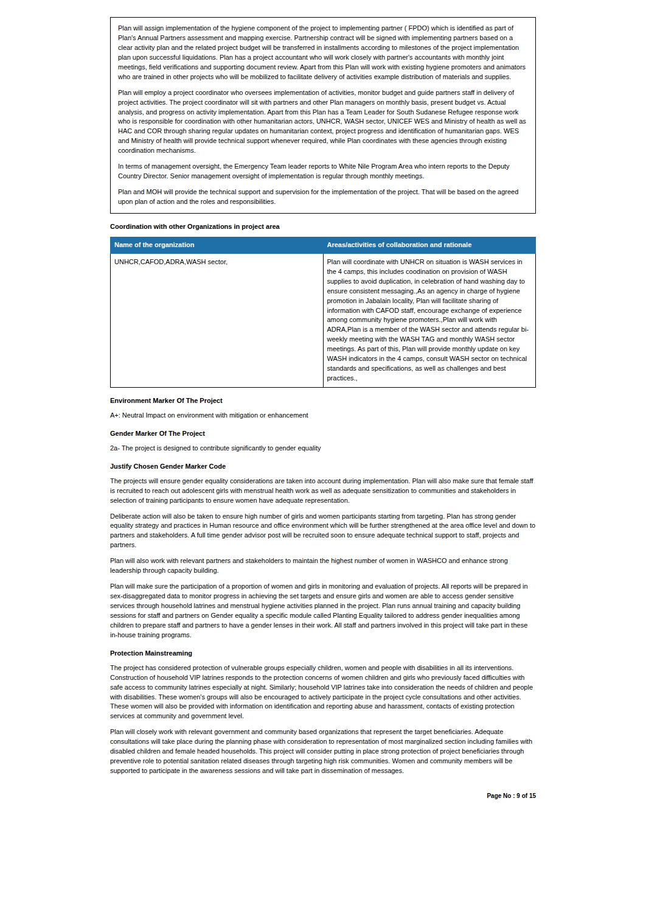Plan will assign implementation of the hygiene component of the project to implementing partner ( FPDO) which is identified as part of Plan's Annual Partners assessment and mapping exercise. Partnership contract will be signed with implementing partners based on a clear activity plan and the related project budget will be transferred in installments according to milestones of the project implementation plan upon successful liquidations. Plan has a project accountant who will work closely with partner's accountants with monthly joint meetings, field verifications and supporting document review. Apart from this Plan will work with existing hygiene promoters and animators who are trained in other projects who will be mobilized to facilitate delivery of activities example distribution of materials and supplies.
Plan will employ a project coordinator who oversees implementation of activities, monitor budget and guide partners staff in delivery of project activities. The project coordinator will sit with partners and other Plan managers on monthly basis, present budget vs. Actual analysis, and progress on activity implementation. Apart from this Plan has a Team Leader for South Sudanese Refugee response work who is responsible for coordination with other humanitarian actors, UNHCR, WASH sector, UNICEF WES and Ministry of health as well as HAC and COR through sharing regular updates on humanitarian context, project progress and identification of humanitarian gaps. WES and Ministry of health will provide technical support whenever required, while Plan coordinates with these agencies through existing coordination mechanisms.
In terms of management oversight, the Emergency Team leader reports to White Nile Program Area who intern reports to the Deputy Country Director. Senior management oversight of implementation is regular through monthly meetings.
Plan and MOH will provide the technical support and supervision for the implementation of the project. That will be based on the agreed upon plan of action and the roles and responsibilities.
Coordination with other Organizations in project area
| Name of the organization | Areas/activities of collaboration and rationale |
| --- | --- |
| UNHCR,CAFOD,ADRA,WASH sector, | Plan will coordinate with UNHCR on situation is WASH services in the 4 camps, this includes coodination on provision of WASH supplies to avoid duplication, in celebration of hand washing day to ensure consistent messaging.,As an agency in charge of hygiene promotion in Jabalain locality, Plan will facilitate sharing of information with CAFOD staff, encourage exchange of experience among community hygiene promoters.,Plan will work with ADRA,Plan is a member of the WASH sector and attends regular bi-weekly meeting with the WASH TAG and monthly WASH sector meetings. As part of this, Plan will provide monthly update on key WASH indicators in the 4 camps, consult WASH sector on technical standards and specifications, as well as challenges and best practices., |
Environment Marker Of The Project
A+: Neutral Impact on environment with mitigation or enhancement
Gender Marker Of The Project
2a- The project is designed to contribute significantly to gender equality
Justify Chosen Gender Marker Code
The projects will ensure gender equality considerations are taken into account during implementation. Plan will also make sure that female staff is recruited to reach out adolescent girls with menstrual health work as well as adequate sensitization to communities and stakeholders in selection of training participants to ensure women have adequate representation.
Deliberate action will also be taken to ensure high number of girls and women participants starting from targeting. Plan has strong gender equality strategy and practices in Human resource and office environment which will be further strengthened at the area office level and down to partners and stakeholders. A full time gender advisor post will be recruited soon to ensure adequate technical support to staff, projects and partners.
Plan will also work with relevant partners and stakeholders to maintain the highest number of women in WASHCO and enhance strong leadership through capacity building.
Plan will make sure the participation of a proportion of women and girls in monitoring and evaluation of projects. All reports will be prepared in sex-disaggregated data to monitor progress in achieving the set targets and ensure girls and women are able to access gender sensitive services through household latrines and menstrual hygiene activities planned in the project. Plan runs annual training and capacity building sessions for staff and partners on Gender equality a specific module called Planting Equality tailored to address gender inequalities among children to prepare staff and partners to have a gender lenses in their work. All staff and partners involved in this project will take part in these in-house training programs.
Protection Mainstreaming
The project has considered protection of vulnerable groups especially children, women and people with disabilities in all its interventions. Construction of household VIP latrines responds to the protection concerns of women children and girls who previously faced difficulties with safe access to community latrines especially at night. Similarly; household VIP latrines take into consideration the needs of children and people with disabilities. These women's groups will also be encouraged to actively participate in the project cycle consultations and other activities. These women will also be provided with information on identification and reporting abuse and harassment, contacts of existing protection services at community and government level.
Plan will closely work with relevant government and community based organizations that represent the target beneficiaries. Adequate consultations will take place during the planning phase with consideration to representation of most marginalized section including families with disabled children and female headed households. This project will consider putting in place strong protection of project beneficiaries through preventive role to potential sanitation related diseases through targeting high risk communities. Women and community members will be supported to participate in the awareness sessions and will take part in dissemination of messages.
Page No : 9 of 15